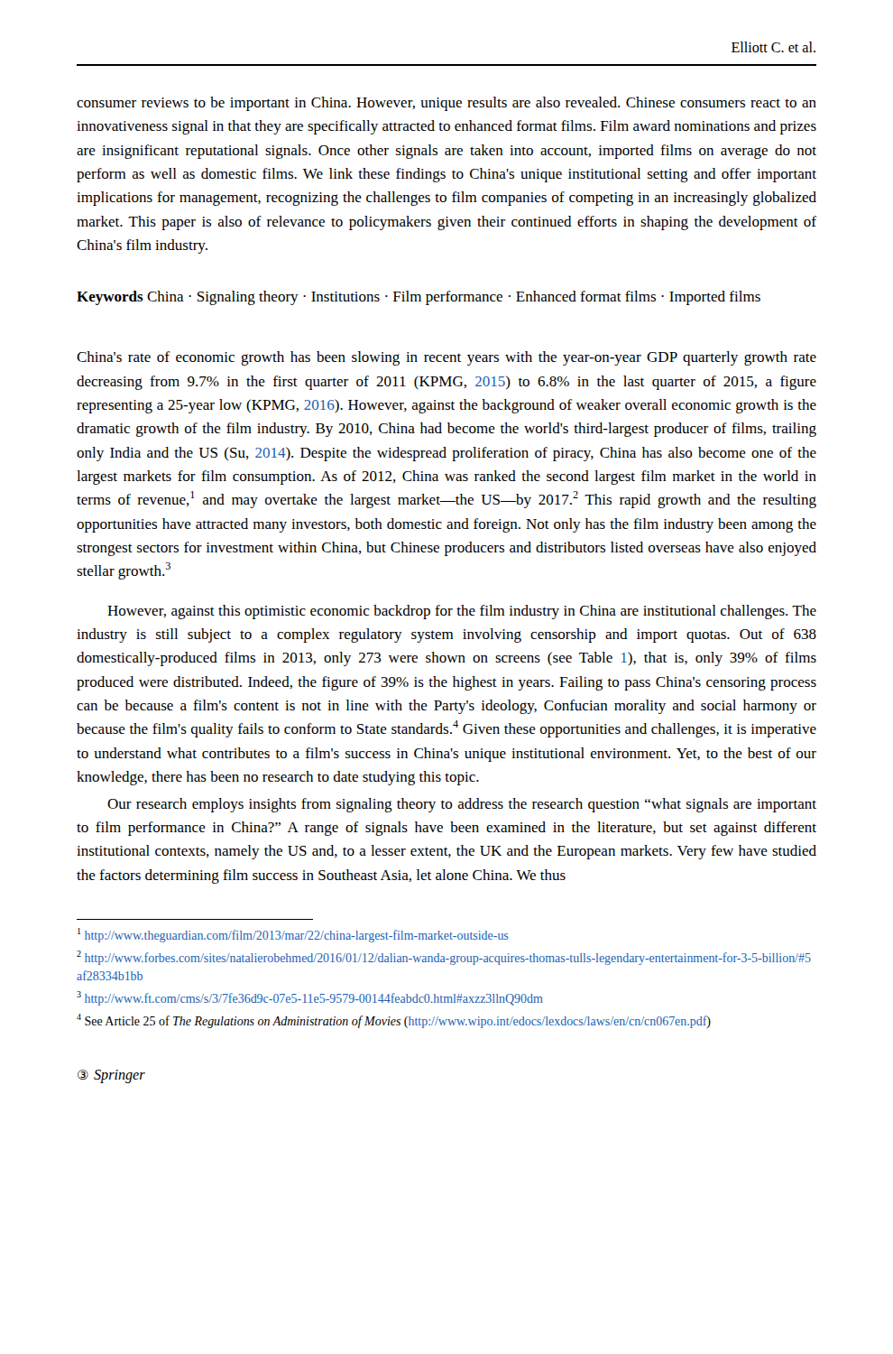Elliott C. et al.
consumer reviews to be important in China. However, unique results are also revealed. Chinese consumers react to an innovativeness signal in that they are specifically attracted to enhanced format films. Film award nominations and prizes are insignificant reputational signals. Once other signals are taken into account, imported films on average do not perform as well as domestic films. We link these findings to China's unique institutional setting and offer important implications for management, recognizing the challenges to film companies of competing in an increasingly globalized market. This paper is also of relevance to policymakers given their continued efforts in shaping the development of China's film industry.
Keywords China · Signaling theory · Institutions · Film performance · Enhanced format films · Imported films
China's rate of economic growth has been slowing in recent years with the year-on-year GDP quarterly growth rate decreasing from 9.7% in the first quarter of 2011 (KPMG, 2015) to 6.8% in the last quarter of 2015, a figure representing a 25-year low (KPMG, 2016). However, against the background of weaker overall economic growth is the dramatic growth of the film industry. By 2010, China had become the world's third-largest producer of films, trailing only India and the US (Su, 2014). Despite the widespread proliferation of piracy, China has also become one of the largest markets for film consumption. As of 2012, China was ranked the second largest film market in the world in terms of revenue,1 and may overtake the largest market—the US—by 2017.2 This rapid growth and the resulting opportunities have attracted many investors, both domestic and foreign. Not only has the film industry been among the strongest sectors for investment within China, but Chinese producers and distributors listed overseas have also enjoyed stellar growth.3
However, against this optimistic economic backdrop for the film industry in China are institutional challenges. The industry is still subject to a complex regulatory system involving censorship and import quotas. Out of 638 domestically-produced films in 2013, only 273 were shown on screens (see Table 1), that is, only 39% of films produced were distributed. Indeed, the figure of 39% is the highest in years. Failing to pass China's censoring process can be because a film's content is not in line with the Party's ideology, Confucian morality and social harmony or because the film's quality fails to conform to State standards.4 Given these opportunities and challenges, it is imperative to understand what contributes to a film's success in China's unique institutional environment. Yet, to the best of our knowledge, there has been no research to date studying this topic.
Our research employs insights from signaling theory to address the research question “what signals are important to film performance in China?” A range of signals have been examined in the literature, but set against different institutional contexts, namely the US and, to a lesser extent, the UK and the European markets. Very few have studied the factors determining film success in Southeast Asia, let alone China. We thus
1 http://www.theguardian.com/film/2013/mar/22/china-largest-film-market-outside-us
2 http://www.forbes.com/sites/natalierobehmed/2016/01/12/dalian-wanda-group-acquires-thomas-tulls-legendary-entertainment-for-3-5-billion/#5af28334b1bb
3 http://www.ft.com/cms/s/3/7fe36d9c-07e5-11e5-9579-00144feabdc0.html#axzz3llnQ90dm
4 See Article 25 of The Regulations on Administration of Movies (http://www.wipo.int/edocs/lexdocs/laws/en/cn/cn067en.pdf)
③ Springer